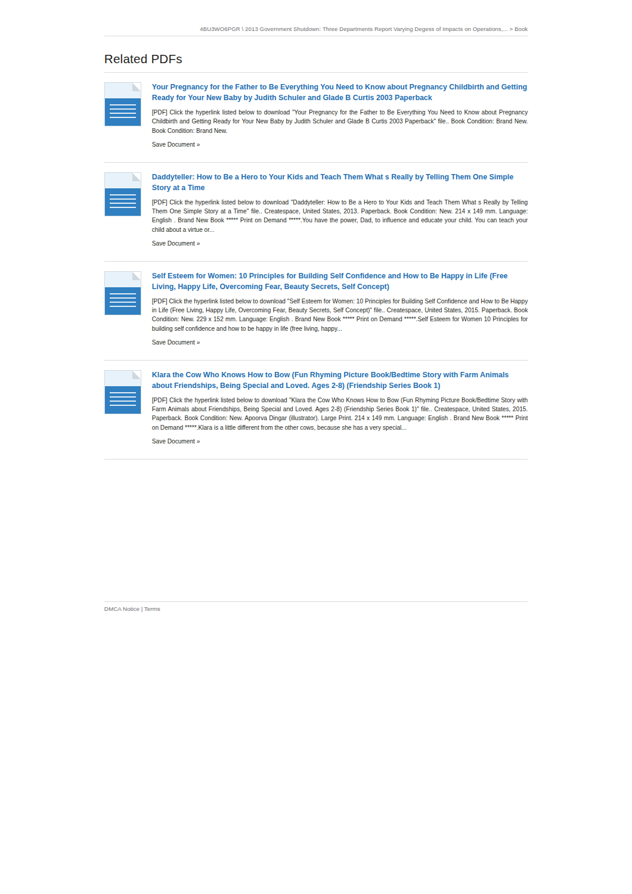4BU3WO6PGR \ 2013 Government Shutdown: Three Departments Report Varying Degess of Impacts on Operations,... > Book
Related PDFs
Your Pregnancy for the Father to Be Everything You Need to Know about Pregnancy Childbirth and Getting Ready for Your New Baby by Judith Schuler and Glade B Curtis 2003 Paperback
[PDF] Click the hyperlink listed below to download "Your Pregnancy for the Father to Be Everything You Need to Know about Pregnancy Childbirth and Getting Ready for Your New Baby by Judith Schuler and Glade B Curtis 2003 Paperback" file.. Book Condition: Brand New. Book Condition: Brand New.
Save Document »
Daddyteller: How to Be a Hero to Your Kids and Teach Them What s Really by Telling Them One Simple Story at a Time
[PDF] Click the hyperlink listed below to download "Daddyteller: How to Be a Hero to Your Kids and Teach Them What s Really by Telling Them One Simple Story at a Time" file.. Createspace, United States, 2013. Paperback. Book Condition: New. 214 x 149 mm. Language: English . Brand New Book ***** Print on Demand *****.You have the power, Dad, to influence and educate your child. You can teach your child about a virtue or...
Save Document »
Self Esteem for Women: 10 Principles for Building Self Confidence and How to Be Happy in Life (Free Living, Happy Life, Overcoming Fear, Beauty Secrets, Self Concept)
[PDF] Click the hyperlink listed below to download "Self Esteem for Women: 10 Principles for Building Self Confidence and How to Be Happy in Life (Free Living, Happy Life, Overcoming Fear, Beauty Secrets, Self Concept)" file.. Createspace, United States, 2015. Paperback. Book Condition: New. 229 x 152 mm. Language: English . Brand New Book ***** Print on Demand *****.Self Esteem for Women 10 Principles for building self confidence and how to be happy in life (free living, happy...
Save Document »
Klara the Cow Who Knows How to Bow (Fun Rhyming Picture Book/Bedtime Story with Farm Animals about Friendships, Being Special and Loved. Ages 2-8) (Friendship Series Book 1)
[PDF] Click the hyperlink listed below to download "Klara the Cow Who Knows How to Bow (Fun Rhyming Picture Book/Bedtime Story with Farm Animals about Friendships, Being Special and Loved. Ages 2-8) (Friendship Series Book 1)" file.. Createspace, United States, 2015. Paperback. Book Condition: New. Apoorva Dingar (illustrator). Large Print. 214 x 149 mm. Language: English . Brand New Book ***** Print on Demand *****.Klara is a little different from the other cows, because she has a very special...
Save Document »
DMCA Notice | Terms